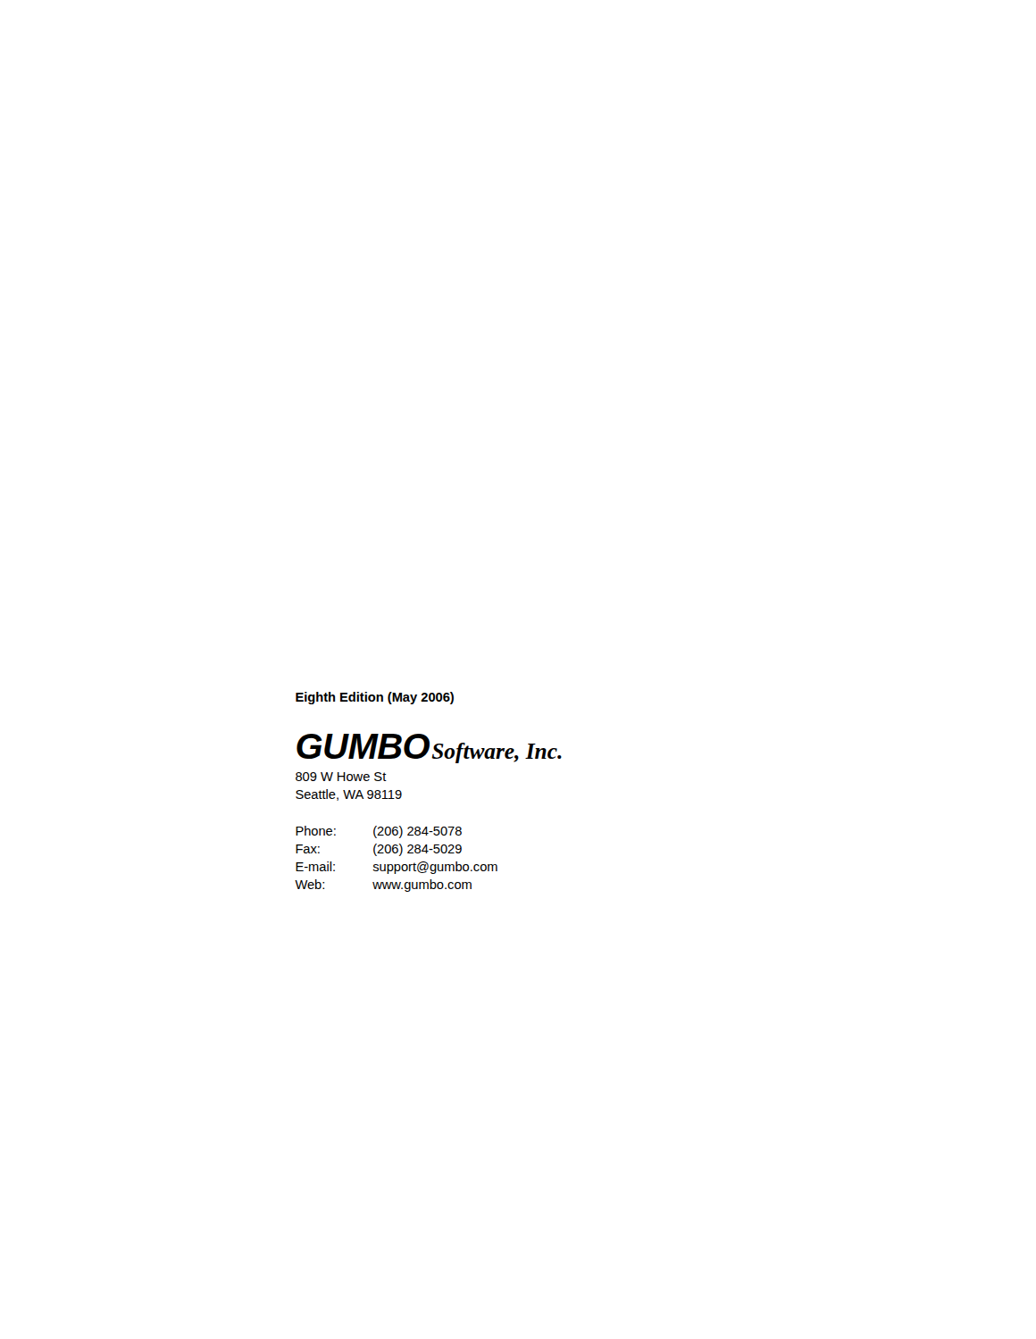Eighth Edition (May 2006)
GUMBO Software, Inc.
809 W Howe St
Seattle, WA 98119
| Phone: | (206) 284-5078 |
| Fax: | (206) 284-5029 |
| E-mail: | support@gumbo.com |
| Web: | www.gumbo.com |